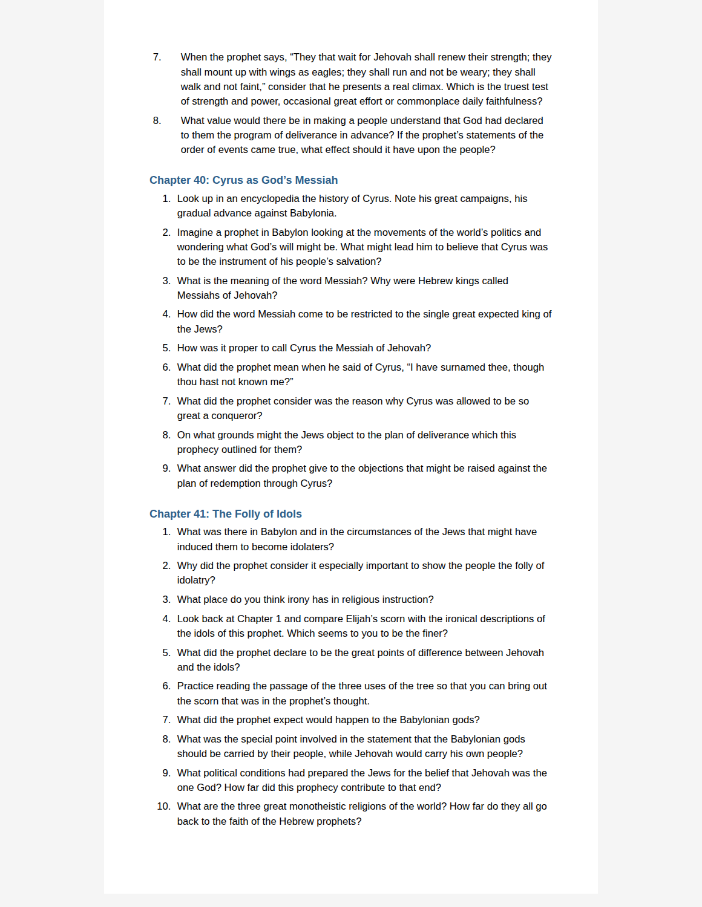7. When the prophet says, “They that wait for Jehovah shall renew their strength; they shall mount up with wings as eagles; they shall run and not be weary; they shall walk and not faint,” consider that he presents a real climax. Which is the truest test of strength and power, occasional great effort or commonplace daily faithfulness?
8. What value would there be in making a people understand that God had declared to them the program of deliverance in advance? If the prophet’s statements of the order of events came true, what effect should it have upon the people?
Chapter 40: Cyrus as God’s Messiah
Look up in an encyclopedia the history of Cyrus. Note his great campaigns, his gradual advance against Babylonia.
Imagine a prophet in Babylon looking at the movements of the world’s politics and wondering what God’s will might be. What might lead him to believe that Cyrus was to be the instrument of his people’s salvation?
What is the meaning of the word Messiah? Why were Hebrew kings called Messiahs of Jehovah?
How did the word Messiah come to be restricted to the single great expected king of the Jews?
How was it proper to call Cyrus the Messiah of Jehovah?
What did the prophet mean when he said of Cyrus, “I have surnamed thee, though thou hast not known me?”
What did the prophet consider was the reason why Cyrus was allowed to be so great a conqueror?
On what grounds might the Jews object to the plan of deliverance which this prophecy outlined for them?
What answer did the prophet give to the objections that might be raised against the plan of redemption through Cyrus?
Chapter 41: The Folly of Idols
What was there in Babylon and in the circumstances of the Jews that might have induced them to become idolaters?
Why did the prophet consider it especially important to show the people the folly of idolatry?
What place do you think irony has in religious instruction?
Look back at Chapter 1 and compare Elijah’s scorn with the ironical descriptions of the idols of this prophet. Which seems to you to be the finer?
What did the prophet declare to be the great points of difference between Jehovah and the idols?
Practice reading the passage of the three uses of the tree so that you can bring out the scorn that was in the prophet’s thought.
What did the prophet expect would happen to the Babylonian gods?
What was the special point involved in the statement that the Babylonian gods should be carried by their people, while Jehovah would carry his own people?
What political conditions had prepared the Jews for the belief that Jehovah was the one God? How far did this prophecy contribute to that end?
What are the three great monotheistic religions of the world? How far do they all go back to the faith of the Hebrew prophets?